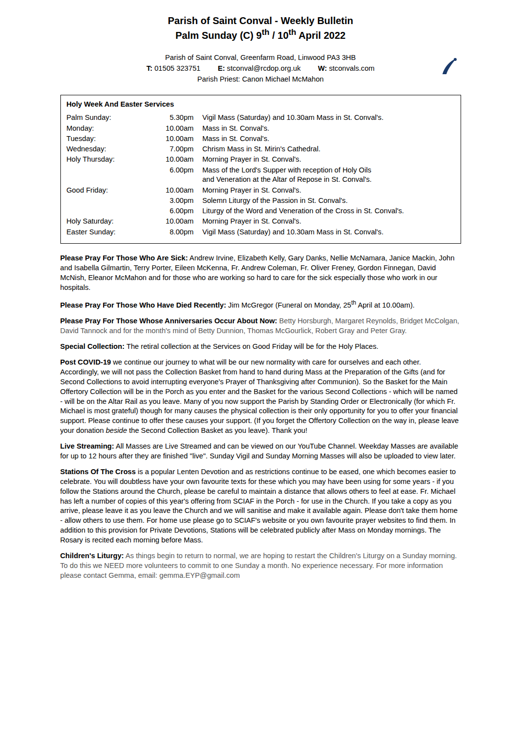Parish of Saint Conval - Weekly Bulletin
Palm Sunday (C) 9th / 10th April 2022
Parish of Saint Conval, Greenfarm Road, Linwood PA3 3HB
T: 01505 323751 E: stconval@rcdop.org.uk W: stconvals.com
Parish Priest: Canon Michael McMahon
Holy Week And Easter Services
| Palm Sunday: | 5.30pm | Vigil Mass (Saturday) and 10.30am Mass in St. Conval's. |
| Monday: | 10.00am | Mass in St. Conval's. |
| Tuesday: | 10.00am | Mass in St. Conval's. |
| Wednesday: | 7.00pm | Chrism Mass in St. Mirin's Cathedral. |
| Holy Thursday: | 10.00am | Morning Prayer in St. Conval's. |
| | 6.00pm | Mass of the Lord's Supper with reception of Holy Oils and Veneration at the Altar of Repose in St. Conval's. |
| Good Friday: | 10.00am | Morning Prayer in St. Conval's. |
| | 3.00pm | Solemn Liturgy of the Passion in St. Conval's. |
| | 6.00pm | Liturgy of the Word and Veneration of the Cross in St. Conval's. |
| Holy Saturday: | 10.00am | Morning Prayer in St. Conval's. |
| Easter Sunday: | 8.00pm | Vigil Mass (Saturday) and 10.30am Mass in St. Conval's. |
Please Pray For Those Who Are Sick: Andrew Irvine, Elizabeth Kelly, Gary Danks, Nellie McNamara, Janice Mackin, John and Isabella Gilmartin, Terry Porter, Eileen McKenna, Fr. Andrew Coleman, Fr. Oliver Freney, Gordon Finnegan, David McNish, Eleanor McMahon and for those who are working so hard to care for the sick especially those who work in our hospitals.
Please Pray For Those Who Have Died Recently: Jim McGregor (Funeral on Monday, 25th April at 10.00am).
Please Pray For Those Whose Anniversaries Occur About Now: Betty Horsburgh, Margaret Reynolds, Bridget McColgan, David Tannock and for the month's mind of Betty Dunnion, Thomas McGourlick, Robert Gray and Peter Gray.
Special Collection: The retiral collection at the Services on Good Friday will be for the Holy Places.
Post COVID-19 we continue our journey to what will be our new normality with care for ourselves and each other. Accordingly, we will not pass the Collection Basket from hand to hand during Mass at the Preparation of the Gifts (and for Second Collections to avoid interrupting everyone's Prayer of Thanksgiving after Communion). So the Basket for the Main Offertory Collection will be in the Porch as you enter and the Basket for the various Second Collections - which will be named - will be on the Altar Rail as you leave. Many of you now support the Parish by Standing Order or Electronically (for which Fr. Michael is most grateful) though for many causes the physical collection is their only opportunity for you to offer your financial support. Please continue to offer these causes your support. (If you forget the Offertory Collection on the way in, please leave your donation beside the Second Collection Basket as you leave). Thank you!
Live Streaming: All Masses are Live Streamed and can be viewed on our YouTube Channel. Weekday Masses are available for up to 12 hours after they are finished "live". Sunday Vigil and Sunday Morning Masses will also be uploaded to view later.
Stations Of The Cross is a popular Lenten Devotion and as restrictions continue to be eased, one which becomes easier to celebrate. You will doubtless have your own favourite texts for these which you may have been using for some years - if you follow the Stations around the Church, please be careful to maintain a distance that allows others to feel at ease. Fr. Michael has left a number of copies of this year's offering from SCIAF in the Porch - for use in the Church. If you take a copy as you arrive, please leave it as you leave the Church and we will sanitise and make it available again. Please don't take them home - allow others to use them. For home use please go to SCIAF's website or you own favourite prayer websites to find them. In addition to this provision for Private Devotions, Stations will be celebrated publicly after Mass on Monday mornings. The Rosary is recited each morning before Mass.
Children's Liturgy: As things begin to return to normal, we are hoping to restart the Children's Liturgy on a Sunday morning. To do this we NEED more volunteers to commit to one Sunday a month. No experience necessary. For more information please contact Gemma, email: gemma.EYP@gmail.com